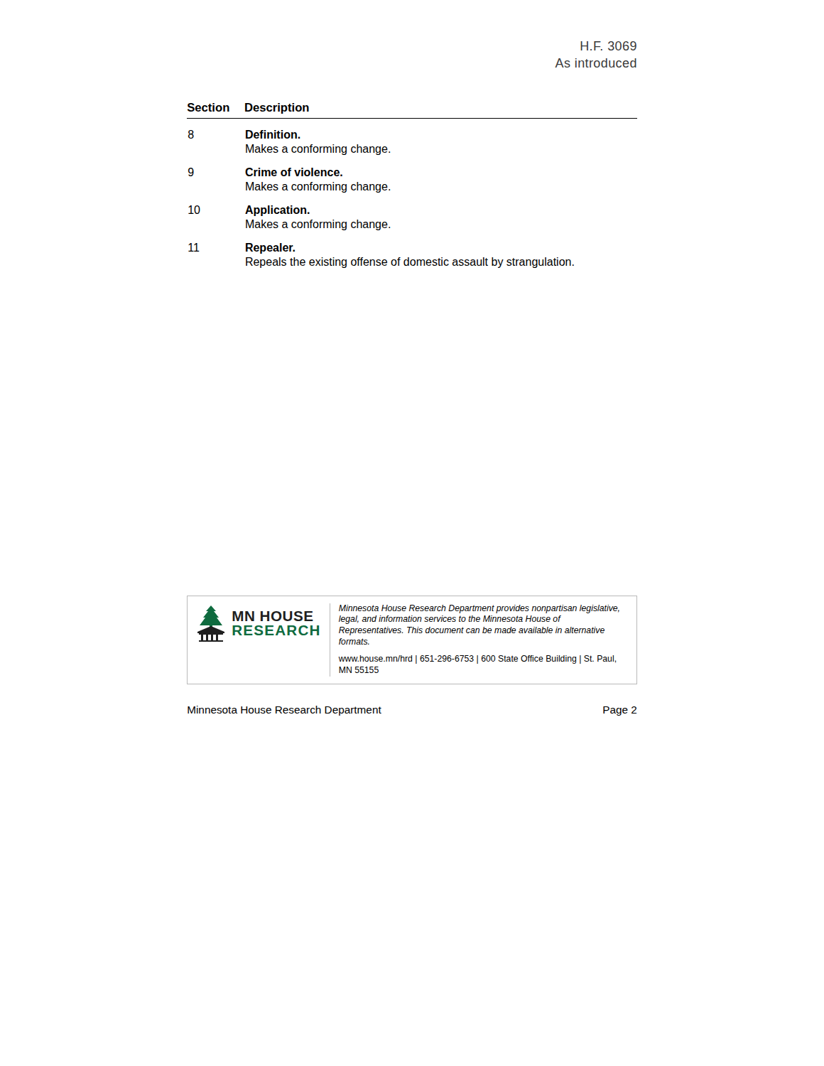H.F. 3069
As introduced
| Section | Description |
| --- | --- |
| 8 | Definition. Makes a conforming change. |
| 9 | Crime of violence. Makes a conforming change. |
| 10 | Application. Makes a conforming change. |
| 11 | Repealer. Repeals the existing offense of domestic assault by strangulation. |
MN HOUSE
RESEARCH
Minnesota House Research Department provides nonpartisan legislative, legal, and information services to the Minnesota House of Representatives. This document can be made available in alternative formats.
www.house.mn/hrd | 651-296-6753 | 600 State Office Building | St. Paul, MN 55155
Minnesota House Research Department Page 2